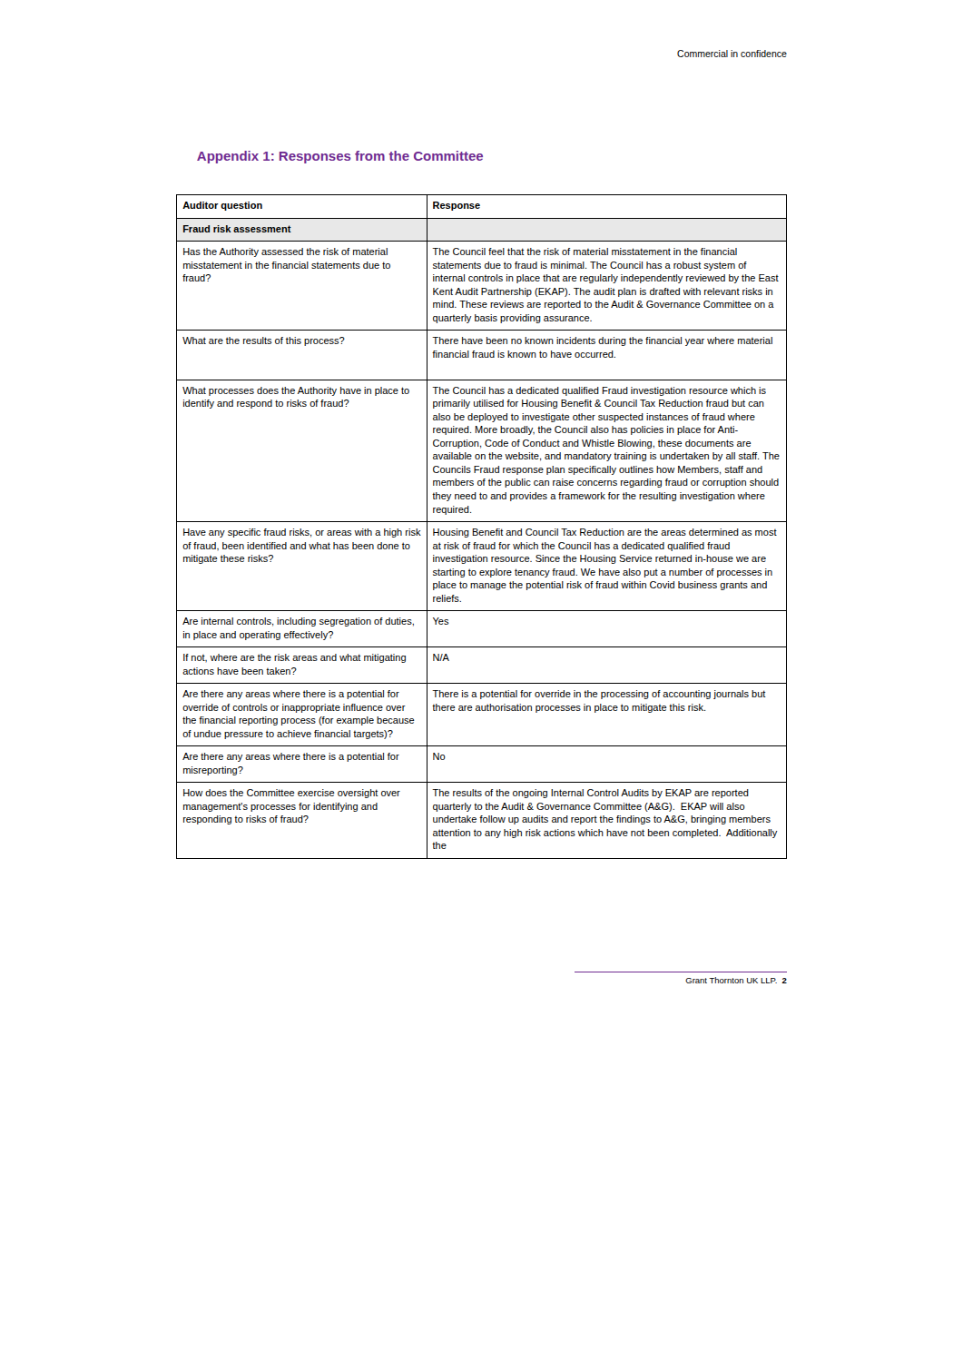Commercial in confidence
Appendix 1: Responses from the Committee
| Auditor question | Response |
| --- | --- |
| Fraud risk assessment | |
| Has the Authority assessed the risk of material misstatement in the financial statements due to fraud? | The Council feel that the risk of material misstatement in the financial statements due to fraud is minimal. The Council has a robust system of internal controls in place that are regularly independently reviewed by the East Kent Audit Partnership (EKAP). The audit plan is drafted with relevant risks in mind. These reviews are reported to the Audit & Governance Committee on a quarterly basis providing assurance. |
| What are the results of this process? | There have been no known incidents during the financial year where material financial fraud is known to have occurred. |
| What processes does the Authority have in place to identify and respond to risks of fraud? | The Council has a dedicated qualified Fraud investigation resource which is primarily utilised for Housing Benefit & Council Tax Reduction fraud but can also be deployed to investigate other suspected instances of fraud where required. More broadly, the Council also has policies in place for Anti-Corruption, Code of Conduct and Whistle Blowing, these documents are available on the website, and mandatory training is undertaken by all staff. The Councils Fraud response plan specifically outlines how Members, staff and members of the public can raise concerns regarding fraud or corruption should they need to and provides a framework for the resulting investigation where required. |
| Have any specific fraud risks, or areas with a high risk of fraud, been identified and what has been done to mitigate these risks? | Housing Benefit and Council Tax Reduction are the areas determined as most at risk of fraud for which the Council has a dedicated qualified fraud investigation resource. Since the Housing Service returned in-house we are starting to explore tenancy fraud. We have also put a number of processes in place to manage the potential risk of fraud within Covid business grants and reliefs. |
| Are internal controls, including segregation of duties, in place and operating effectively? | Yes |
| If not, where are the risk areas and what mitigating actions have been taken? | N/A |
| Are there any areas where there is a potential for override of controls or inappropriate influence over the financial reporting process (for example because of undue pressure to achieve financial targets)? | There is a potential for override in the processing of accounting journals but there are authorisation processes in place to mitigate this risk. |
| Are there any areas where there is a potential for misreporting? | No |
| How does the Committee exercise oversight over management's processes for identifying and responding to risks of fraud? | The results of the ongoing Internal Control Audits by EKAP are reported quarterly to the Audit & Governance Committee (A&G). EKAP will also undertake follow up audits and report the findings to A&G, bringing members attention to any high risk actions which have not been completed. Additionally the |
Grant Thornton UK LLP. 2